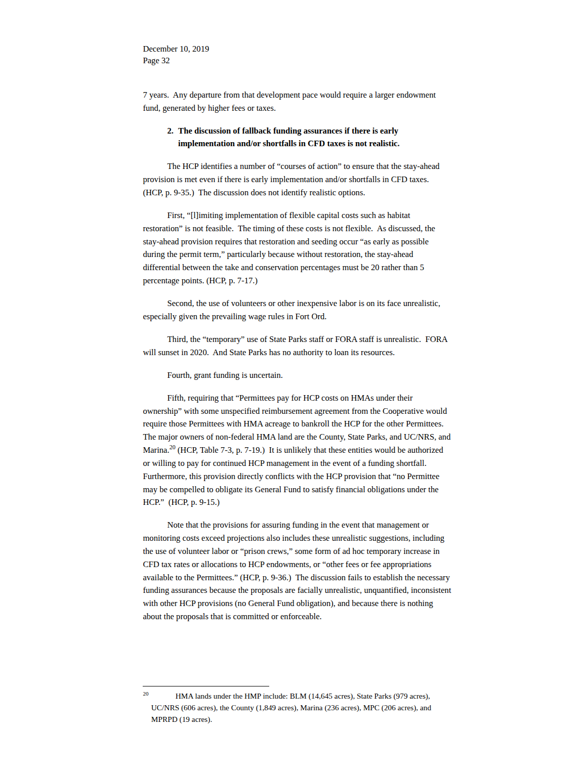December 10, 2019
Page 32
7 years. Any departure from that development pace would require a larger endowment fund, generated by higher fees or taxes.
2. The discussion of fallback funding assurances if there is early implementation and/or shortfalls in CFD taxes is not realistic.
The HCP identifies a number of “courses of action” to ensure that the stay-ahead provision is met even if there is early implementation and/or shortfalls in CFD taxes. (HCP, p. 9-35.) The discussion does not identify realistic options.
First, “[l]imiting implementation of flexible capital costs such as habitat restoration” is not feasible. The timing of these costs is not flexible. As discussed, the stay-ahead provision requires that restoration and seeding occur “as early as possible during the permit term,” particularly because without restoration, the stay-ahead differential between the take and conservation percentages must be 20 rather than 5 percentage points. (HCP, p. 7-17.)
Second, the use of volunteers or other inexpensive labor is on its face unrealistic, especially given the prevailing wage rules in Fort Ord.
Third, the “temporary” use of State Parks staff or FORA staff is unrealistic. FORA will sunset in 2020. And State Parks has no authority to loan its resources.
Fourth, grant funding is uncertain.
Fifth, requiring that “Permittees pay for HCP costs on HMAs under their ownership” with some unspecified reimbursement agreement from the Cooperative would require those Permittees with HMA acreage to bankroll the HCP for the other Permittees. The major owners of non-federal HMA land are the County, State Parks, and UC/NRS, and Marina.20 (HCP, Table 7-3, p. 7-19.) It is unlikely that these entities would be authorized or willing to pay for continued HCP management in the event of a funding shortfall. Furthermore, this provision directly conflicts with the HCP provision that “no Permittee may be compelled to obligate its General Fund to satisfy financial obligations under the HCP.” (HCP, p. 9-15.)
Note that the provisions for assuring funding in the event that management or monitoring costs exceed projections also includes these unrealistic suggestions, including the use of volunteer labor or “prison crews,” some form of ad hoc temporary increase in CFD tax rates or allocations to HCP endowments, or “other fees or fee appropriations available to the Permittees.” (HCP, p. 9-36.) The discussion fails to establish the necessary funding assurances because the proposals are facially unrealistic, unquantified, inconsistent with other HCP provisions (no General Fund obligation), and because there is nothing about the proposals that is committed or enforceable.
20 HMA lands under the HMP include: BLM (14,645 acres), State Parks (979 acres), UC/NRS (606 acres), the County (1,849 acres), Marina (236 acres), MPC (206 acres), and MPRPD (19 acres).